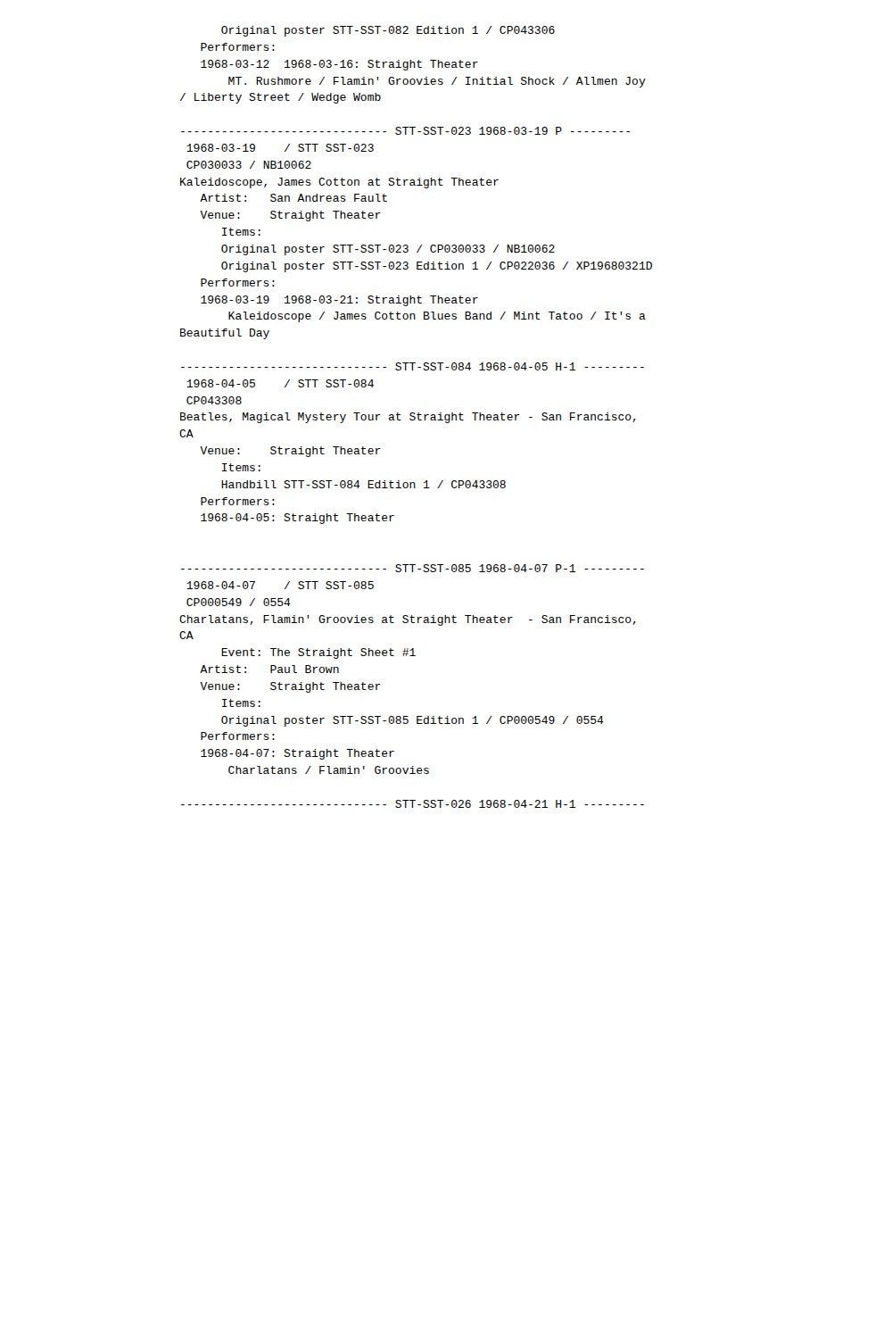Original poster STT-SST-082 Edition 1 / CP043306
   Performers:
   1968-03-12  1968-03-16: Straight Theater
       MT. Rushmore / Flamin' Groovies / Initial Shock / Allmen Joy 
/ Liberty Street / Wedge Womb

------------------------------ STT-SST-023 1968-03-19 P ---------
 1968-03-19    / STT SST-023
 CP030033 / NB10062
Kaleidoscope, James Cotton at Straight Theater
   Artist:   San Andreas Fault
   Venue:    Straight Theater
      Items:
      Original poster STT-SST-023 / CP030033 / NB10062
      Original poster STT-SST-023 Edition 1 / CP022036 / XP19680321D
   Performers:
   1968-03-19  1968-03-21: Straight Theater
       Kaleidoscope / James Cotton Blues Band / Mint Tatoo / It's a 
Beautiful Day

------------------------------ STT-SST-084 1968-04-05 H-1 ---------
 1968-04-05    / STT SST-084
 CP043308
Beatles, Magical Mystery Tour at Straight Theater - San Francisco, 
CA
   Venue:    Straight Theater
      Items:
      Handbill STT-SST-084 Edition 1 / CP043308
   Performers:
   1968-04-05: Straight Theater


------------------------------ STT-SST-085 1968-04-07 P-1 ---------
 1968-04-07    / STT SST-085
 CP000549 / 0554
Charlatans, Flamin' Groovies at Straight Theater  - San Francisco, 
CA
      Event: The Straight Sheet #1
   Artist:   Paul Brown
   Venue:    Straight Theater
      Items:
      Original poster STT-SST-085 Edition 1 / CP000549 / 0554
   Performers:
   1968-04-07: Straight Theater
       Charlatans / Flamin' Groovies

------------------------------ STT-SST-026 1968-04-21 H-1 ---------